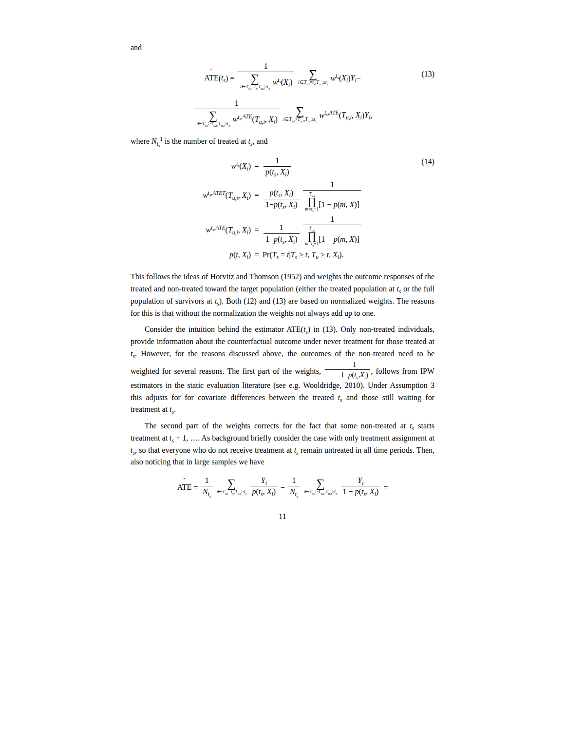and
(13)
̂ATE(ts) = 1 ∑ i∈Ts,i=ts,Tu,i≥ts wts(Xi) ∑ i∈Ts,i=ts,Tu,i≥ts wts(Xi)Yi−
1 ∑ i∈Ts,i>Tu,i,Tu,i≥ts wts,ATE(Tu,i, Xi) ∑ i∈Ts,i>Tu,i,Tu,i≥ts wts,ATE(Tu,i, Xi)Yi,
where Nts1 is the number of treated at ts, and
(14)
wts(Xi) = 1 p(ts, Xi)
wts,ATET(Tu,i, Xi) = p(ts, Xi) 1−p(ts, Xi) 1 Tu,i ∏ m=ts+1 [1 − p(m, X)]
wts,ATE(Tu,i, Xi) = 1 1−p(ts, Xi) 1 Tu,i ∏ m=ts+1 [1 − p(m, X)]
p(t, Xi) = Pr(Ts = t|Ts ≥ t, Tu ≥ t, Xi).
This follows the ideas of Horvitz and Thomson (1952) and weights the outcome responses of the treated and non-treated toward the target population (either the treated population at ts or the full population of survivors at ts). Both (12) and (13) are based on normalized weights. The reasons for this is that without the normalization the weights not always add up to one.
Consider the intuition behind the estimator ATE(ts) in (13). Only non-treated individuals, provide information about the counterfactual outcome under never treatment for those treated at ts. However, for the reasons discussed above, the outcomes of the non-treated need to be weighted for several reasons. The first part of the weights, 11−p(ts,Xi), follows from IPW estimators in the static evaluation literature (see e.g. Wooldridge, 2010). Under Assumption 3 this adjusts for for covariate differences between the treated ts and those still waiting for treatment at ts.
The second part of the weights corrects for the fact that some non-treated at ts starts treatment at ts + 1, …. As background briefly consider the case with only treatment assignment at ts, so that everyone who do not receive treatment at ts remain untreated in all time periods. Then, also noticing that in large samples we have
̂ATE = 1 Nts ∑ i∈Ts,i=ts,Tu,i≥ts Yi p(ts, Xi) − 1 Nts ∑ i∈Ts,i>Tu,i,Tu,i≥ts Yi 1 − p(ts, Xi) =
11